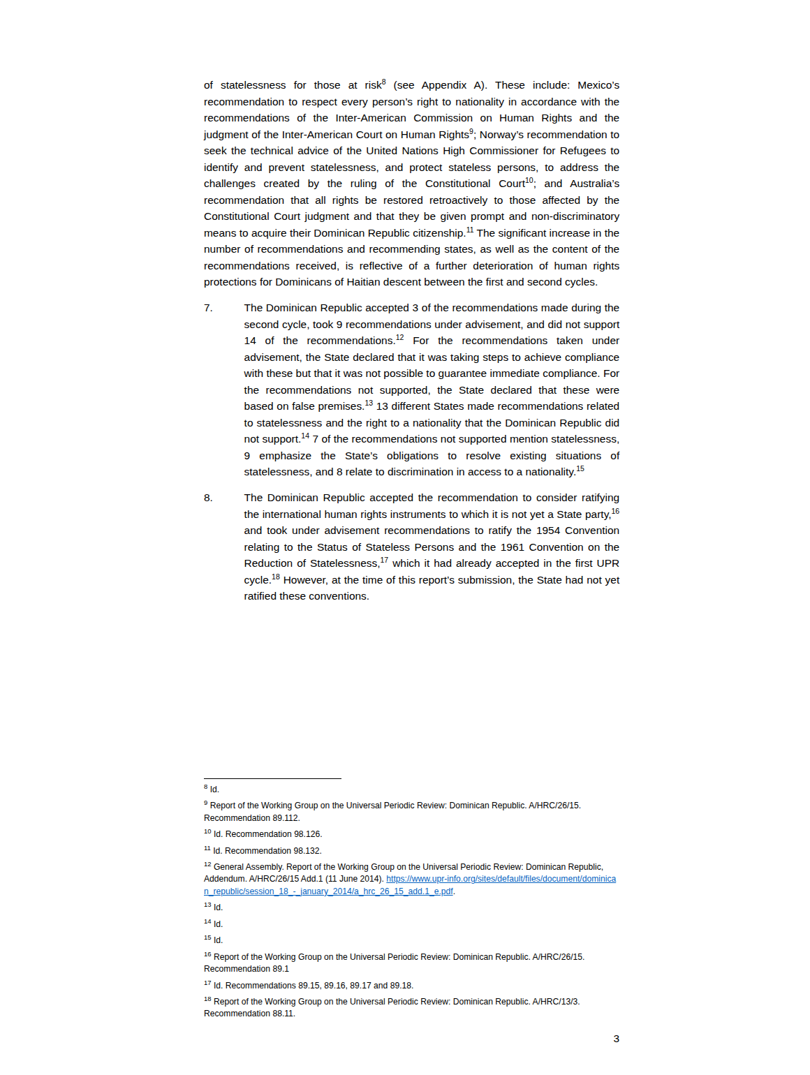of statelessness for those at risk8 (see Appendix A). These include: Mexico’s recommendation to respect every person’s right to nationality in accordance with the recommendations of the Inter-American Commission on Human Rights and the judgment of the Inter-American Court on Human Rights9; Norway’s recommendation to seek the technical advice of the United Nations High Commissioner for Refugees to identify and prevent statelessness, and protect stateless persons, to address the challenges created by the ruling of the Constitutional Court10; and Australia’s recommendation that all rights be restored retroactively to those affected by the Constitutional Court judgment and that they be given prompt and non-discriminatory means to acquire their Dominican Republic citizenship.11 The significant increase in the number of recommendations and recommending states, as well as the content of the recommendations received, is reflective of a further deterioration of human rights protections for Dominicans of Haitian descent between the first and second cycles.
7.
The Dominican Republic accepted 3 of the recommendations made during the second cycle, took 9 recommendations under advisement, and did not support 14 of the recommendations.12 For the recommendations taken under advisement, the State declared that it was taking steps to achieve compliance with these but that it was not possible to guarantee immediate compliance. For the recommendations not supported, the State declared that these were based on false premises.13 13 different States made recommendations related to statelessness and the right to a nationality that the Dominican Republic did not support.14 7 of the recommendations not supported mention statelessness, 9 emphasize the State’s obligations to resolve existing situations of statelessness, and 8 relate to discrimination in access to a nationality.15
8.
The Dominican Republic accepted the recommendation to consider ratifying the international human rights instruments to which it is not yet a State party,16 and took under advisement recommendations to ratify the 1954 Convention relating to the Status of Stateless Persons and the 1961 Convention on the Reduction of Statelessness,17 which it had already accepted in the first UPR cycle.18 However, at the time of this report’s submission, the State had not yet ratified these conventions.
8 Id.
9 Report of the Working Group on the Universal Periodic Review: Dominican Republic. A/HRC/26/15. Recommendation 89.112.
10 Id. Recommendation 98.126.
11 Id. Recommendation 98.132.
12 General Assembly. Report of the Working Group on the Universal Periodic Review: Dominican Republic, Addendum. A/HRC/26/15 Add.1 (11 June 2014). https://www.upr-info.org/sites/default/files/document/dominican_republic/session_18_-_january_2014/a_hrc_26_15_add.1_e.pdf.
13 Id.
14 Id.
15 Id.
16 Report of the Working Group on the Universal Periodic Review: Dominican Republic. A/HRC/26/15. Recommendation 89.1
17 Id. Recommendations 89.15, 89.16, 89.17 and 89.18.
18 Report of the Working Group on the Universal Periodic Review: Dominican Republic. A/HRC/13/3. Recommendation 88.11.
3